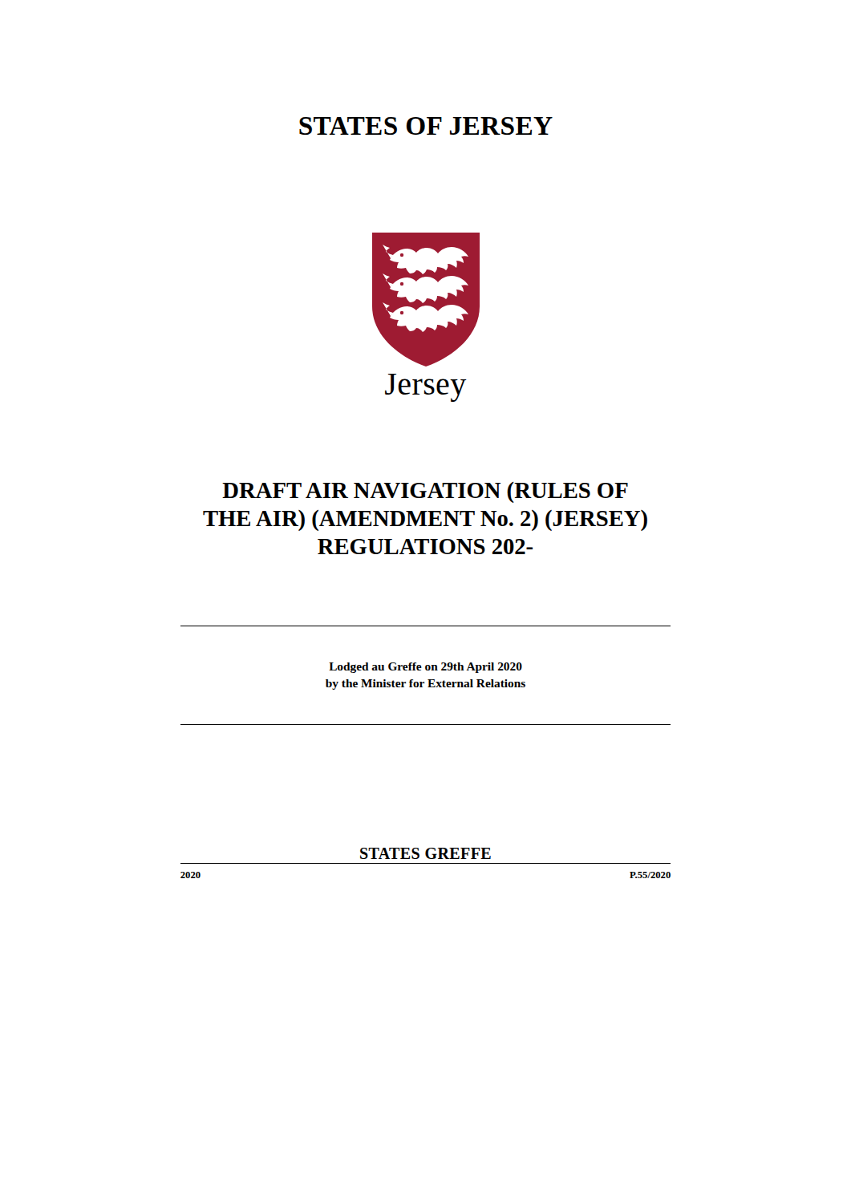STATES OF JERSEY
Jersey
DRAFT AIR NAVIGATION (RULES OF THE AIR) (AMENDMENT No. 2) (JERSEY) REGULATIONS 202-
Lodged au Greffe on 29th April 2020
by the Minister for External Relations
STATES GREFFE
2020 P.55/2020